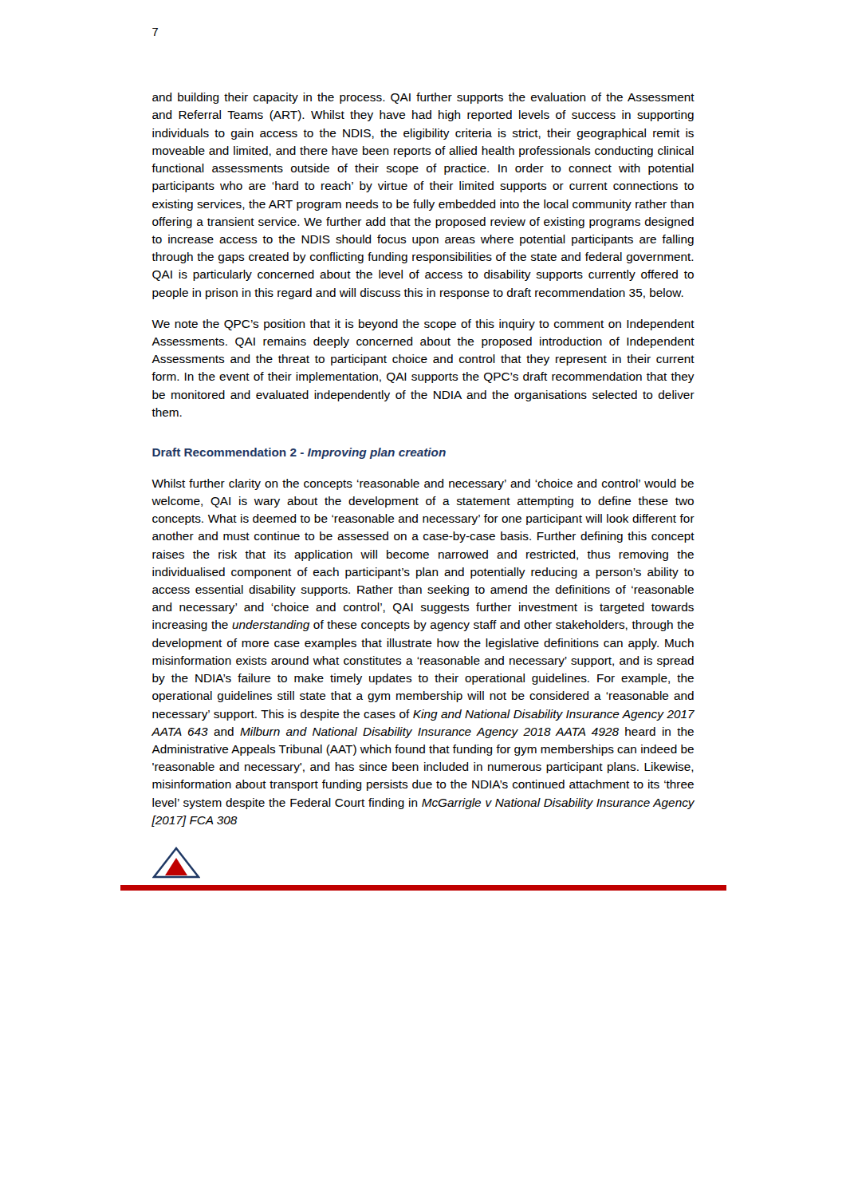7
and building their capacity in the process. QAI further supports the evaluation of the Assessment and Referral Teams (ART). Whilst they have had high reported levels of success in supporting individuals to gain access to the NDIS, the eligibility criteria is strict, their geographical remit is moveable and limited, and there have been reports of allied health professionals conducting clinical functional assessments outside of their scope of practice. In order to connect with potential participants who are ‘hard to reach’ by virtue of their limited supports or current connections to existing services, the ART program needs to be fully embedded into the local community rather than offering a transient service. We further add that the proposed review of existing programs designed to increase access to the NDIS should focus upon areas where potential participants are falling through the gaps created by conflicting funding responsibilities of the state and federal government. QAI is particularly concerned about the level of access to disability supports currently offered to people in prison in this regard and will discuss this in response to draft recommendation 35, below.
We note the QPC’s position that it is beyond the scope of this inquiry to comment on Independent Assessments. QAI remains deeply concerned about the proposed introduction of Independent Assessments and the threat to participant choice and control that they represent in their current form. In the event of their implementation, QAI supports the QPC’s draft recommendation that they be monitored and evaluated independently of the NDIA and the organisations selected to deliver them.
Draft Recommendation 2 - Improving plan creation
Whilst further clarity on the concepts ‘reasonable and necessary’ and ‘choice and control’ would be welcome, QAI is wary about the development of a statement attempting to define these two concepts. What is deemed to be ‘reasonable and necessary’ for one participant will look different for another and must continue to be assessed on a case-by-case basis. Further defining this concept raises the risk that its application will become narrowed and restricted, thus removing the individualised component of each participant’s plan and potentially reducing a person’s ability to access essential disability supports. Rather than seeking to amend the definitions of ‘reasonable and necessary’ and ‘choice and control’, QAI suggests further investment is targeted towards increasing the understanding of these concepts by agency staff and other stakeholders, through the development of more case examples that illustrate how the legislative definitions can apply. Much misinformation exists around what constitutes a ‘reasonable and necessary’ support, and is spread by the NDIA’s failure to make timely updates to their operational guidelines. For example, the operational guidelines still state that a gym membership will not be considered a ‘reasonable and necessary’ support. This is despite the cases of King and National Disability Insurance Agency 2017 AATA 643 and Milburn and National Disability Insurance Agency 2018 AATA 4928 heard in the Administrative Appeals Tribunal (AAT) which found that funding for gym memberships can indeed be 'reasonable and necessary', and has since been included in numerous participant plans. Likewise, misinformation about transport funding persists due to the NDIA’s continued attachment to its ‘three level’ system despite the Federal Court finding in McGarrigle v National Disability Insurance Agency [2017] FCA 308